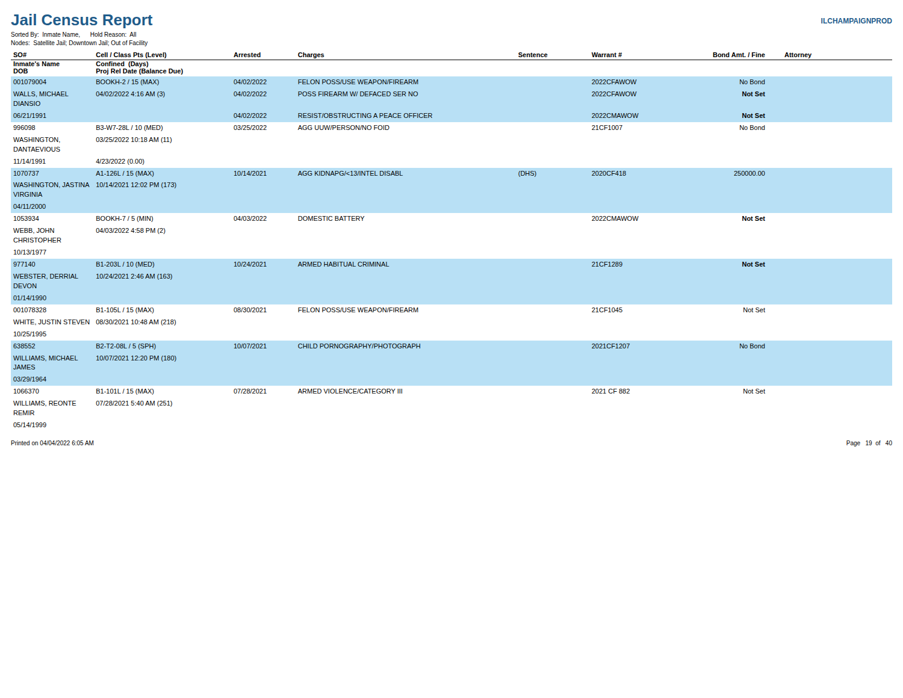ILCHAMPAIGNPROD
Jail Census Report
Sorted By: Inmate Name, Hold Reason: All
Nodes: Satellite Jail; Downtown Jail; Out of Facility
| SO# | Cell / Class Pts (Level) | Arrested | Charges | Sentence | Warrant # | Bond Amt. / Fine | Attorney |
| --- | --- | --- | --- | --- | --- | --- | --- |
| Inmate's Name | Confined (Days) | | | | | | |
| DOB | Proj Rel Date (Balance Due) | | | | | | |
| 001079004 | BOOKH-2 / 15 (MAX) | 04/02/2022 | FELON POSS/USE WEAPON/FIREARM | | 2022CFAWOW | No Bond | |
| WALLS, MICHAEL DIANSIO | 04/02/2022 4:16 AM (3) | 04/02/2022 | POSS FIREARM W/ DEFACED SER NO | | 2022CFAWOW | Not Set | |
| 06/21/1991 | | 04/02/2022 | RESIST/OBSTRUCTING A PEACE OFFICER | | 2022CMAWOW | Not Set | |
| 996098 | B3-W7-28L / 10 (MED) | 03/25/2022 | AGG UUW/PERSON/NO FOID | | 21CF1007 | No Bond | |
| WASHINGTON, DANTAEVIOUS | 03/25/2022 10:18 AM (11) | | | | | | |
| 11/14/1991 | 4/23/2022 (0.00) | | | | | | |
| 1070737 | A1-126L / 15 (MAX) | 10/14/2021 | AGG KIDNAPG/<13/INTEL DISABL | (DHS) | 2020CF418 | 250000.00 | |
| WASHINGTON, JASTINA VIRGINIA | 10/14/2021 12:02 PM (173) | | | | | | |
| 04/11/2000 | | | | | | | |
| 1053934 | BOOKH-7 / 5 (MIN) | 04/03/2022 | DOMESTIC BATTERY | | 2022CMAWOW | Not Set | |
| WEBB, JOHN CHRISTOPHER | 04/03/2022 4:58 PM (2) | | | | | | |
| 10/13/1977 | | | | | | | |
| 977140 | B1-203L / 10 (MED) | 10/24/2021 | ARMED HABITUAL CRIMINAL | | 21CF1289 | Not Set | |
| WEBSTER, DERRIAL DEVON | 10/24/2021 2:46 AM (163) | | | | | | |
| 01/14/1990 | | | | | | | |
| 001078328 | B1-105L / 15 (MAX) | 08/30/2021 | FELON POSS/USE WEAPON/FIREARM | | 21CF1045 | Not Set | |
| WHITE, JUSTIN STEVEN | 08/30/2021 10:48 AM (218) | | | | | | |
| 10/25/1995 | | | | | | | |
| 638552 | B2-T2-08L / 5 (SPH) | 10/07/2021 | CHILD PORNOGRAPHY/PHOTOGRAPH | | 2021CF1207 | No Bond | |
| WILLIAMS, MICHAEL JAMES | 10/07/2021 12:20 PM (180) | | | | | | |
| 03/29/1964 | | | | | | | |
| 1066370 | B1-101L / 15 (MAX) | 07/28/2021 | ARMED VIOLENCE/CATEGORY III | | 2021 CF 882 | Not Set | |
| WILLIAMS, REONTE REMIR | 07/28/2021 5:40 AM (251) | | | | | | |
| 05/14/1999 | | | | | | | |
Printed on 04/04/2022 6:05 AM
Page 19 of 40